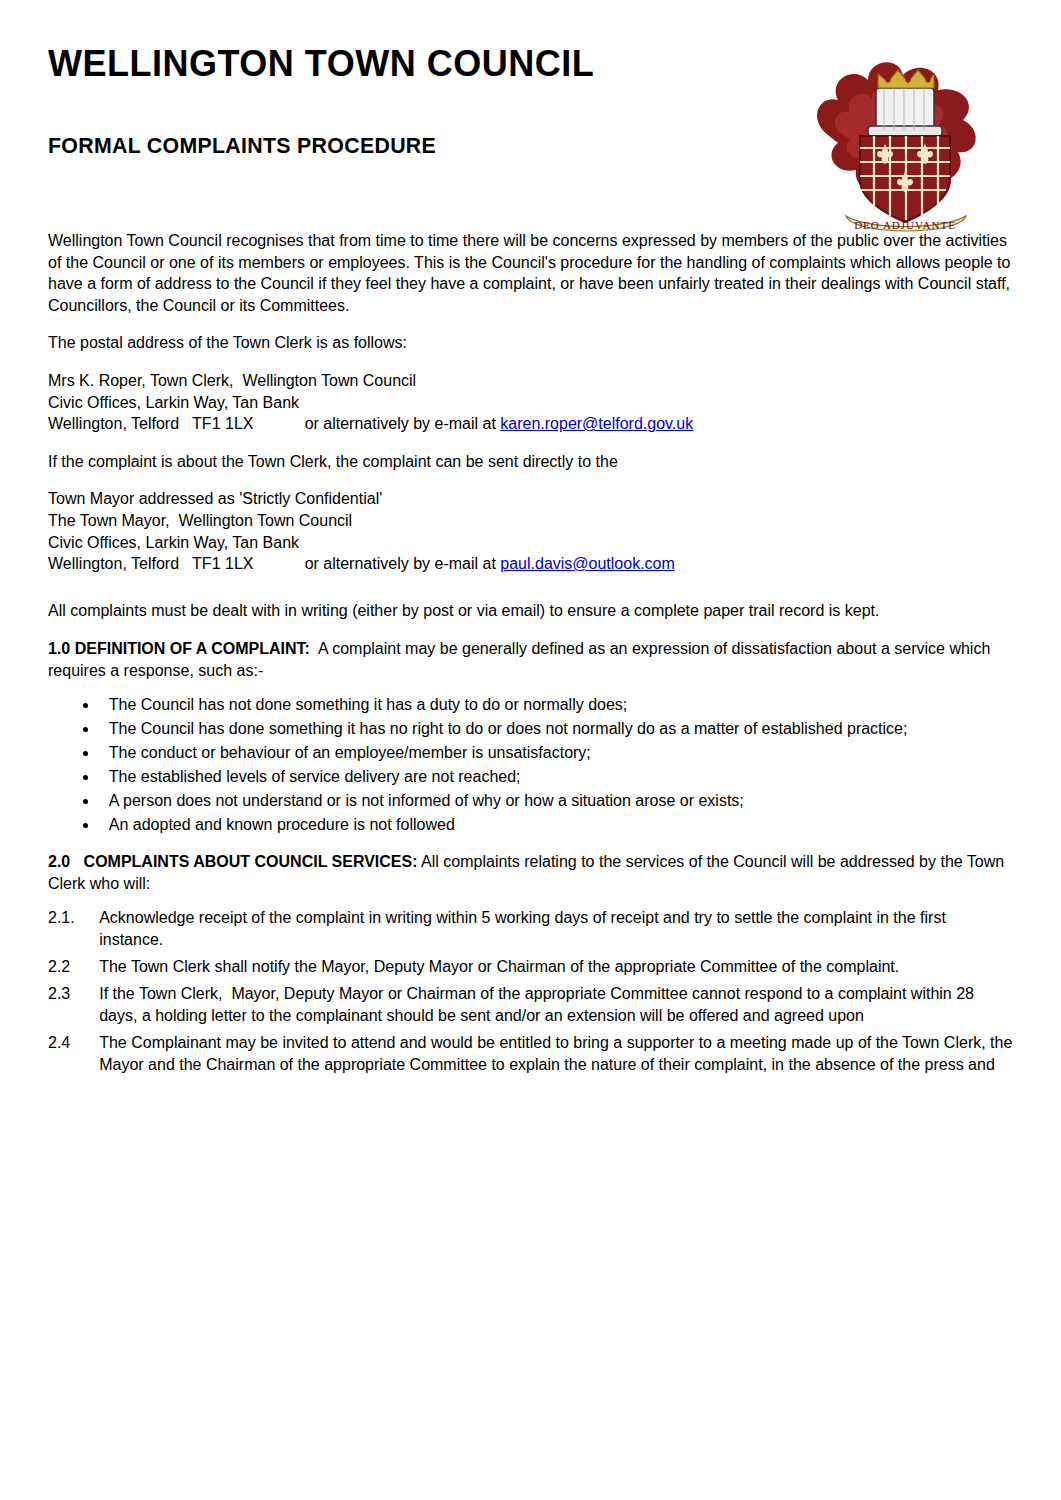Coat of arms DEO ADJUVANTE
WELLINGTON TOWN COUNCIL
FORMAL COMPLAINTS PROCEDURE
Wellington Town Council recognises that from time to time there will be concerns expressed by members of the public over the activities of the Council or one of its members or employees. This is the Council's procedure for the handling of complaints which allows people to have a form of address to the Council if they feel they have a complaint, or have been unfairly treated in their dealings with Council staff, Councillors, the Council or its Committees.
The postal address of the Town Clerk is as follows:
Mrs K. Roper, Town Clerk, Wellington Town Council
Civic Offices, Larkin Way, Tan Bank
Wellington, Telford TF1 1LX or alternatively by e-mail at karen.roper@telford.gov.uk
If the complaint is about the Town Clerk, the complaint can be sent directly to the
Town Mayor addressed as 'Strictly Confidential'
The Town Mayor, Wellington Town Council
Civic Offices, Larkin Way, Tan Bank
Wellington, Telford TF1 1LX or alternatively by e-mail at paul.davis@outlook.com
All complaints must be dealt with in writing (either by post or via email) to ensure a complete paper trail record is kept.
1.0 DEFINITION OF A COMPLAINT: A complaint may be generally defined as an expression of dissatisfaction about a service which requires a response, such as:-
The Council has not done something it has a duty to do or normally does;
The Council has done something it has no right to do or does not normally do as a matter of established practice;
The conduct or behaviour of an employee/member is unsatisfactory;
The established levels of service delivery are not reached;
A person does not understand or is not informed of why or how a situation arose or exists;
An adopted and known procedure is not followed
2.0 COMPLAINTS ABOUT COUNCIL SERVICES: All complaints relating to the services of the Council will be addressed by the Town Clerk who will:
2.1. Acknowledge receipt of the complaint in writing within 5 working days of receipt and try to settle the complaint in the first instance.
2.2 The Town Clerk shall notify the Mayor, Deputy Mayor or Chairman of the appropriate Committee of the complaint.
2.3 If the Town Clerk, Mayor, Deputy Mayor or Chairman of the appropriate Committee cannot respond to a complaint within 28 days, a holding letter to the complainant should be sent and/or an extension will be offered and agreed upon
2.4 The Complainant may be invited to attend and would be entitled to bring a supporter to a meeting made up of the Town Clerk, the Mayor and the Chairman of the appropriate Committee to explain the nature of their complaint, in the absence of the press and